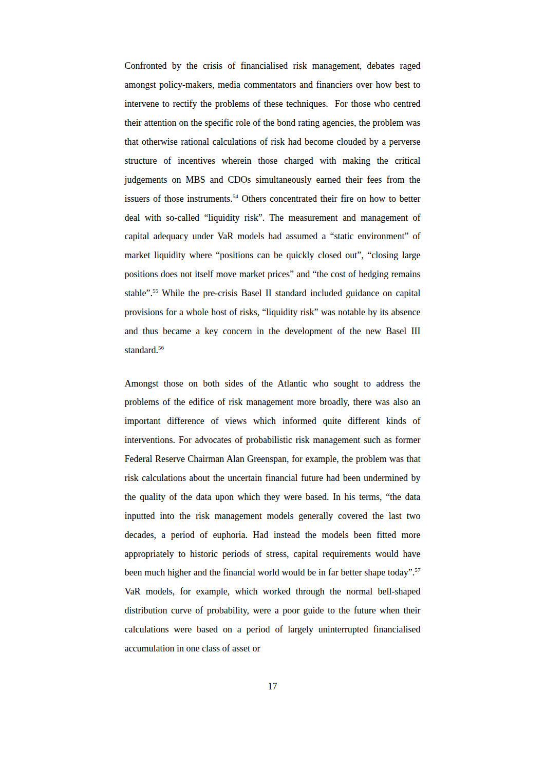Confronted by the crisis of financialised risk management, debates raged amongst policy-makers, media commentators and financiers over how best to intervene to rectify the problems of these techniques. For those who centred their attention on the specific role of the bond rating agencies, the problem was that otherwise rational calculations of risk had become clouded by a perverse structure of incentives wherein those charged with making the critical judgements on MBS and CDOs simultaneously earned their fees from the issuers of those instruments.54 Others concentrated their fire on how to better deal with so-called “liquidity risk”. The measurement and management of capital adequacy under VaR models had assumed a “static environment” of market liquidity where “positions can be quickly closed out”, “closing large positions does not itself move market prices” and “the cost of hedging remains stable”.55 While the pre-crisis Basel II standard included guidance on capital provisions for a whole host of risks, “liquidity risk” was notable by its absence and thus became a key concern in the development of the new Basel III standard.56
Amongst those on both sides of the Atlantic who sought to address the problems of the edifice of risk management more broadly, there was also an important difference of views which informed quite different kinds of interventions. For advocates of probabilistic risk management such as former Federal Reserve Chairman Alan Greenspan, for example, the problem was that risk calculations about the uncertain financial future had been undermined by the quality of the data upon which they were based. In his terms, “the data inputted into the risk management models generally covered the last two decades, a period of euphoria. Had instead the models been fitted more appropriately to historic periods of stress, capital requirements would have been much higher and the financial world would be in far better shape today”.57 VaR models, for example, which worked through the normal bell-shaped distribution curve of probability, were a poor guide to the future when their calculations were based on a period of largely uninterrupted financialised accumulation in one class of asset or
17